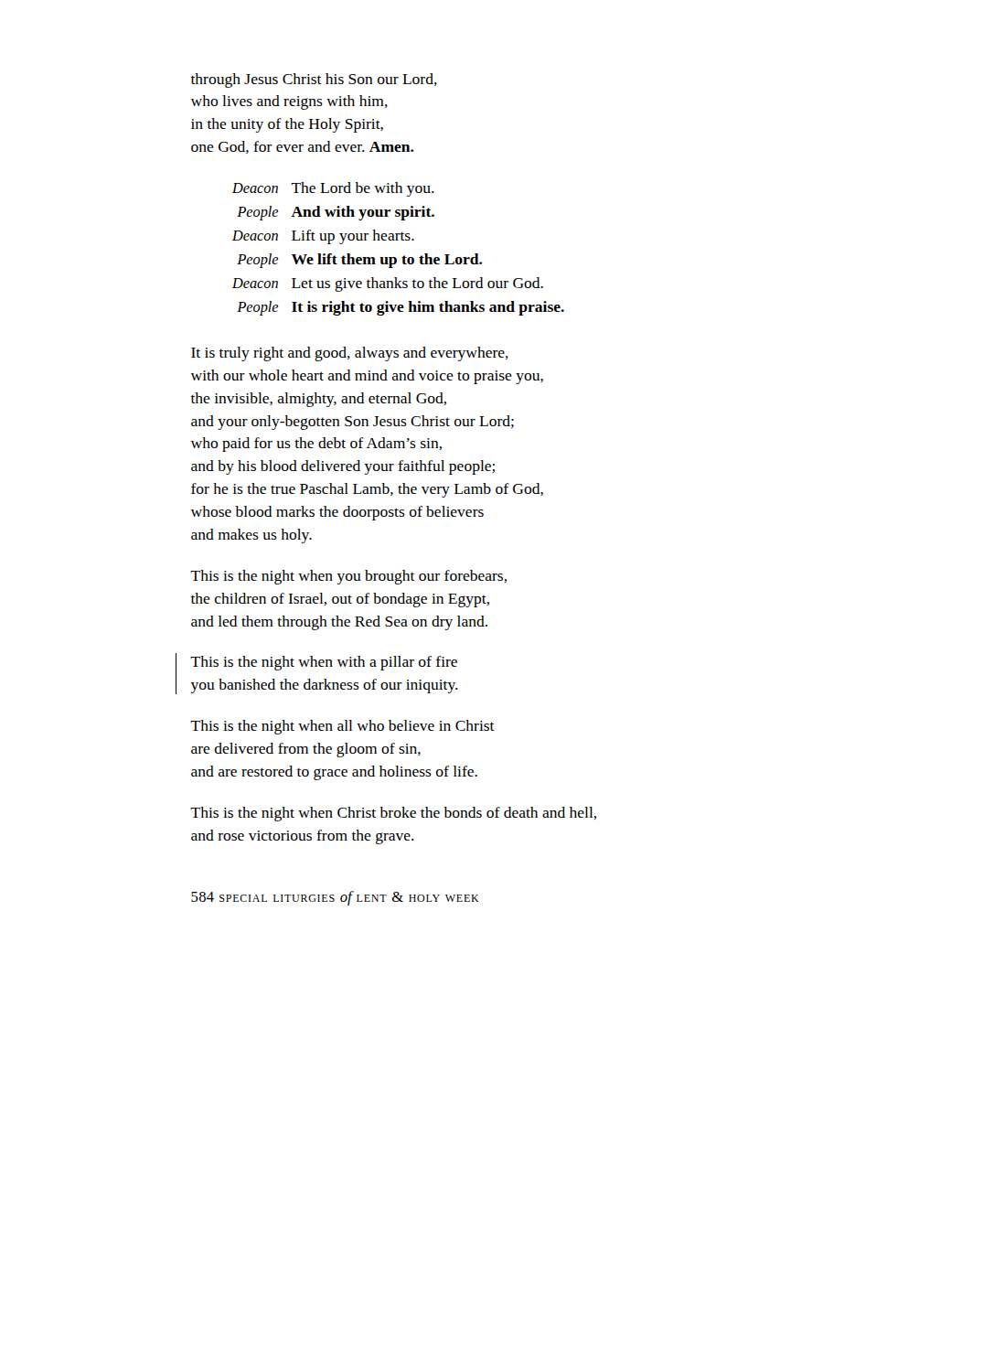through Jesus Christ his Son our Lord,
who lives and reigns with him,
in the unity of the Holy Spirit,
one God, for ever and ever. Amen.
| Deacon | The Lord be with you. |
| People | And with your spirit. |
| Deacon | Lift up your hearts. |
| People | We lift them up to the Lord. |
| Deacon | Let us give thanks to the Lord our God. |
| People | It is right to give him thanks and praise. |
It is truly right and good, always and everywhere,
with our whole heart and mind and voice to praise you,
the invisible, almighty, and eternal God,
and your only-begotten Son Jesus Christ our Lord;
who paid for us the debt of Adam’s sin,
and by his blood delivered your faithful people;
for he is the true Paschal Lamb, the very Lamb of God,
whose blood marks the doorposts of believers
and makes us holy.
This is the night when you brought our forebears,
the children of Israel, out of bondage in Egypt,
and led them through the Red Sea on dry land.
This is the night when with a pillar of fire
you banished the darkness of our iniquity.
This is the night when all who believe in Christ
are delivered from the gloom of sin,
and are restored to grace and holiness of life.
This is the night when Christ broke the bonds of death and hell,
and rose victorious from the grave.
584 special liturgies of lent & holy week